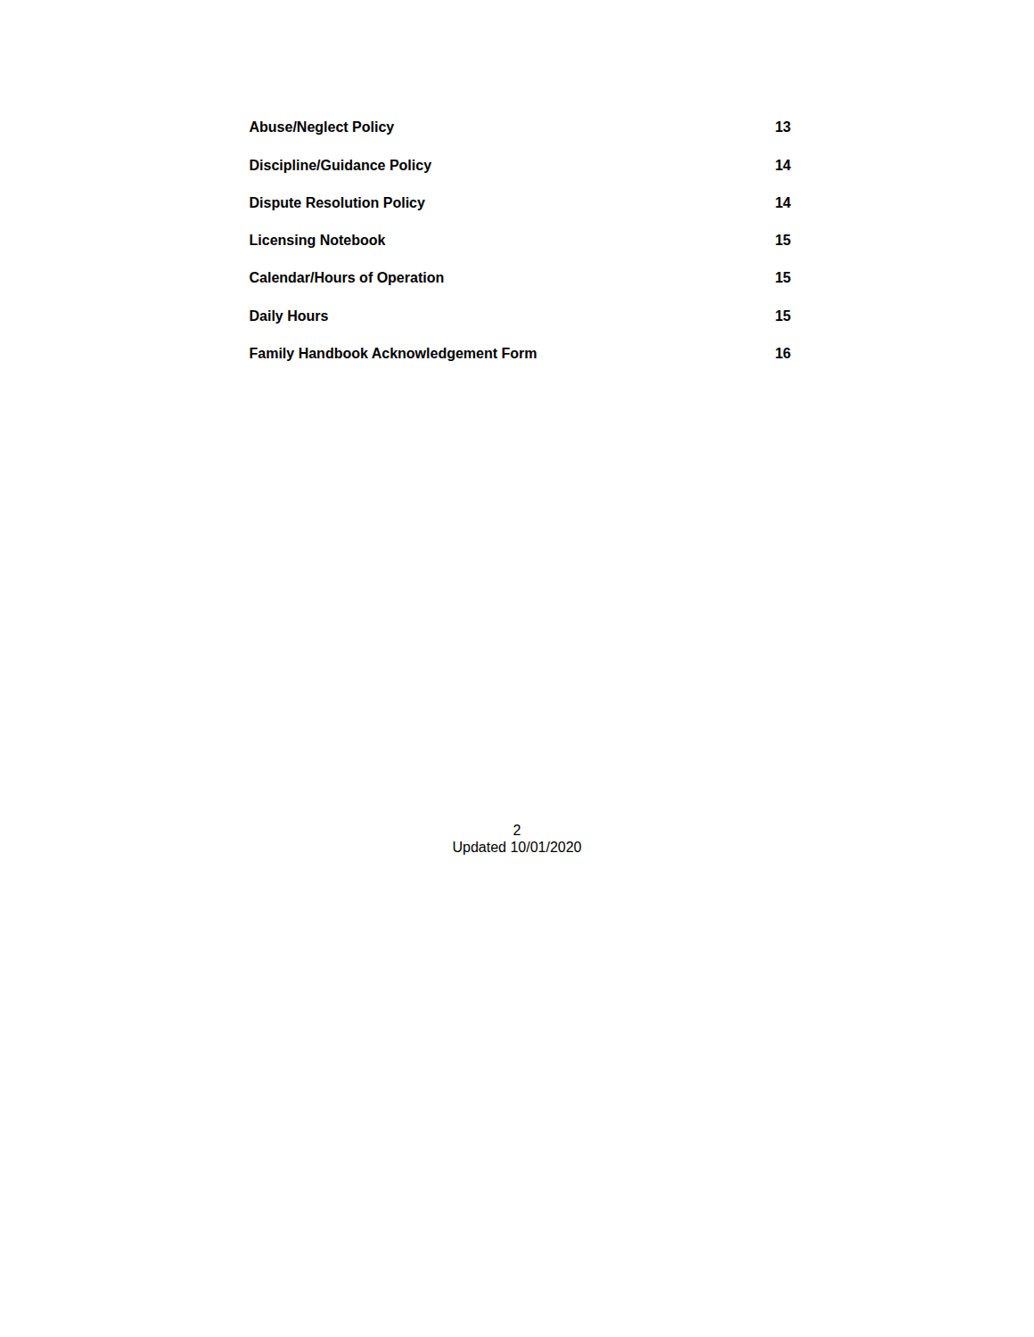| Abuse/Neglect Policy | 13 |
| Discipline/Guidance Policy | 14 |
| Dispute Resolution Policy | 14 |
| Licensing Notebook | 15 |
| Calendar/Hours of Operation | 15 |
| Daily Hours | 15 |
| Family Handbook Acknowledgement Form | 16 |
2
Updated 10/01/2020